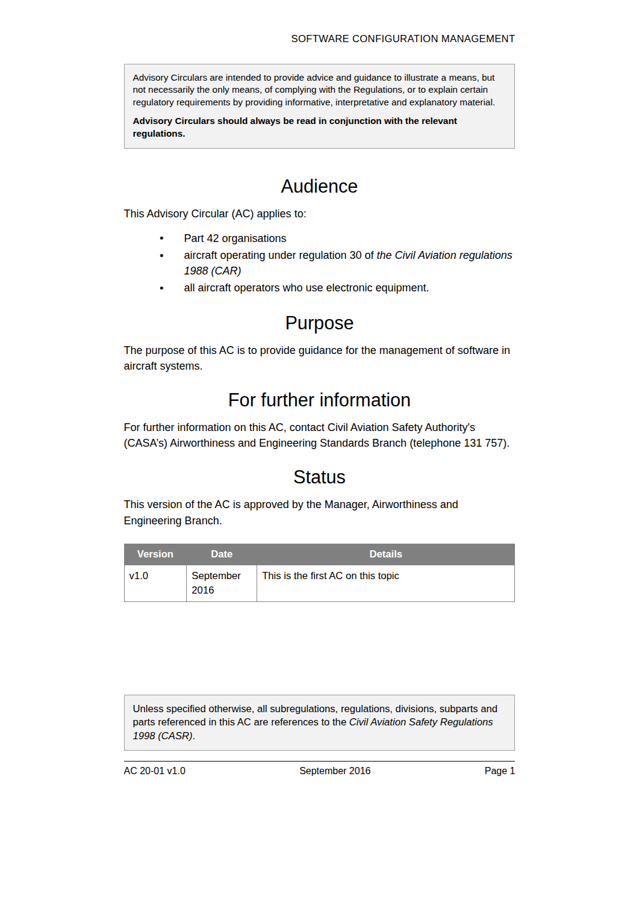SOFTWARE CONFIGURATION MANAGEMENT
Advisory Circulars are intended to provide advice and guidance to illustrate a means, but not necessarily the only means, of complying with the Regulations, or to explain certain regulatory requirements by providing informative, interpretative and explanatory material.
Advisory Circulars should always be read in conjunction with the relevant regulations.
Audience
This Advisory Circular (AC) applies to:
Part 42 organisations
aircraft operating under regulation 30 of the Civil Aviation regulations 1988 (CAR)
all aircraft operators who use electronic equipment.
Purpose
The purpose of this AC is to provide guidance for the management of software in aircraft systems.
For further information
For further information on this AC, contact Civil Aviation Safety Authority's (CASA’s) Airworthiness and Engineering Standards Branch (telephone 131 757).
Status
This version of the AC is approved by the Manager, Airworthiness and Engineering Branch.
| Version | Date | Details |
| --- | --- | --- |
| v1.0 | September 2016 | This is the first AC on this topic |
Unless specified otherwise, all subregulations, regulations, divisions, subparts and parts referenced in this AC are references to the Civil Aviation Safety Regulations 1998 (CASR).
AC 20-01 v1.0
September 2016
Page 1